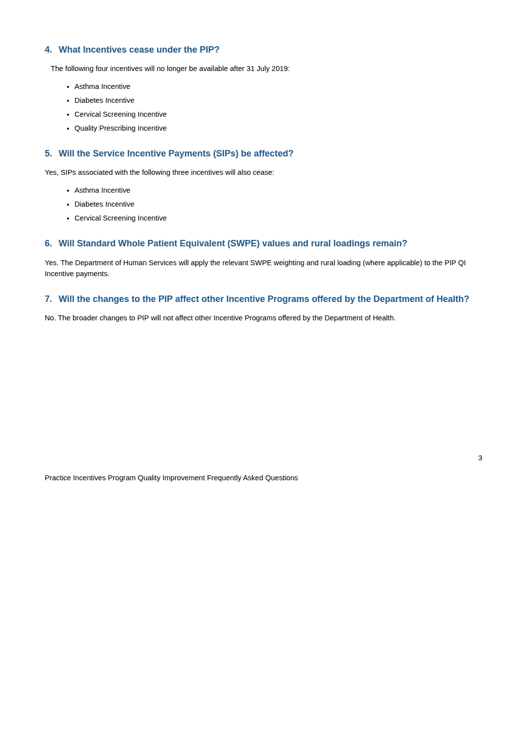4. What Incentives cease under the PIP?
The following four incentives will no longer be available after 31 July 2019:
Asthma Incentive
Diabetes Incentive
Cervical Screening Incentive
Quality Prescribing Incentive
5. Will the Service Incentive Payments (SIPs) be affected?
Yes, SIPs associated with the following three incentives will also cease:
Asthma Incentive
Diabetes Incentive
Cervical Screening Incentive
6. Will Standard Whole Patient Equivalent (SWPE) values and rural loadings remain?
Yes. The Department of Human Services will apply the relevant SWPE weighting and rural loading (where applicable) to the PIP QI Incentive payments.
7. Will the changes to the PIP affect other Incentive Programs offered by the Department of Health?
No. The broader changes to PIP will not affect other Incentive Programs offered by the Department of Health.
3
Practice Incentives Program Quality Improvement Frequently Asked Questions